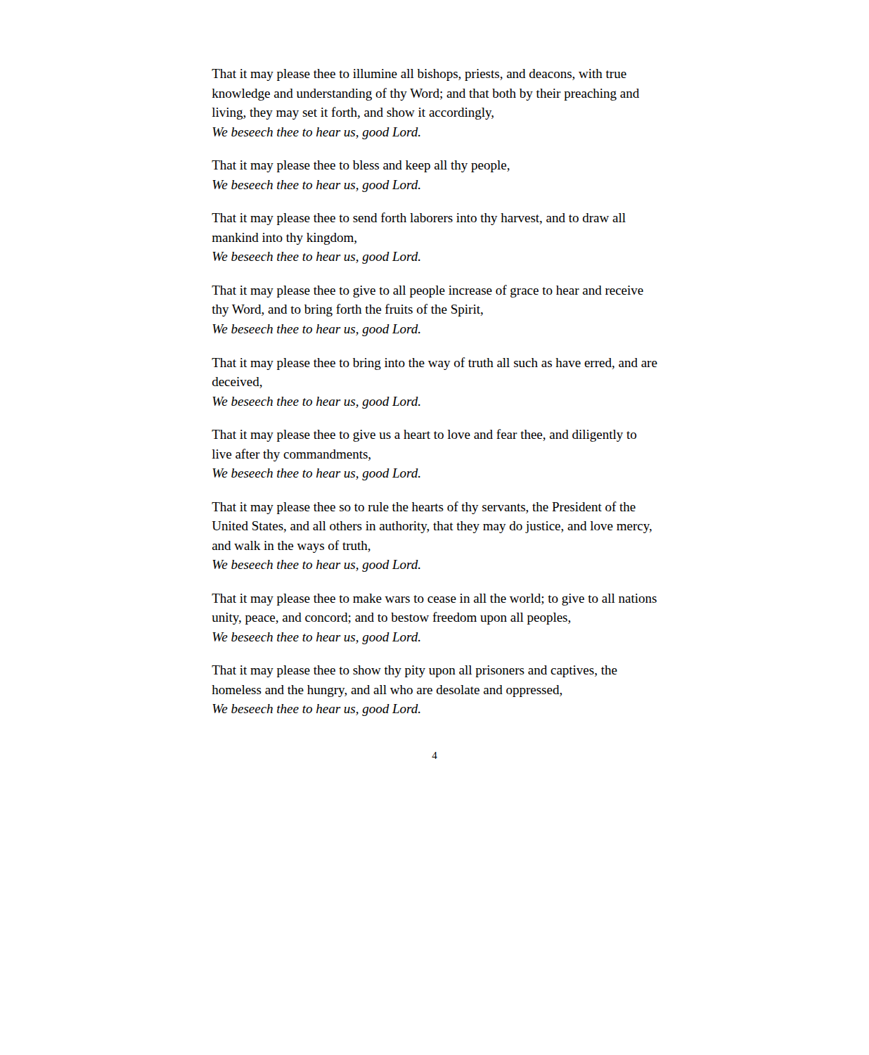That it may please thee to illumine all bishops, priests, and deacons, with true knowledge and understanding of thy Word; and that both by their preaching and living, they may set it forth, and show it accordingly, We beseech thee to hear us, good Lord.
That it may please thee to bless and keep all thy people, We beseech thee to hear us, good Lord.
That it may please thee to send forth laborers into thy harvest, and to draw all mankind into thy kingdom, We beseech thee to hear us, good Lord.
That it may please thee to give to all people increase of grace to hear and receive thy Word, and to bring forth the fruits of the Spirit, We beseech thee to hear us, good Lord.
That it may please thee to bring into the way of truth all such as have erred, and are deceived, We beseech thee to hear us, good Lord.
That it may please thee to give us a heart to love and fear thee, and diligently to live after thy commandments, We beseech thee to hear us, good Lord.
That it may please thee so to rule the hearts of thy servants, the President of the United States, and all others in authority, that they may do justice, and love mercy, and walk in the ways of truth, We beseech thee to hear us, good Lord.
That it may please thee to make wars to cease in all the world; to give to all nations unity, peace, and concord; and to bestow freedom upon all peoples, We beseech thee to hear us, good Lord.
That it may please thee to show thy pity upon all prisoners and captives, the homeless and the hungry, and all who are desolate and oppressed, We beseech thee to hear us, good Lord.
4